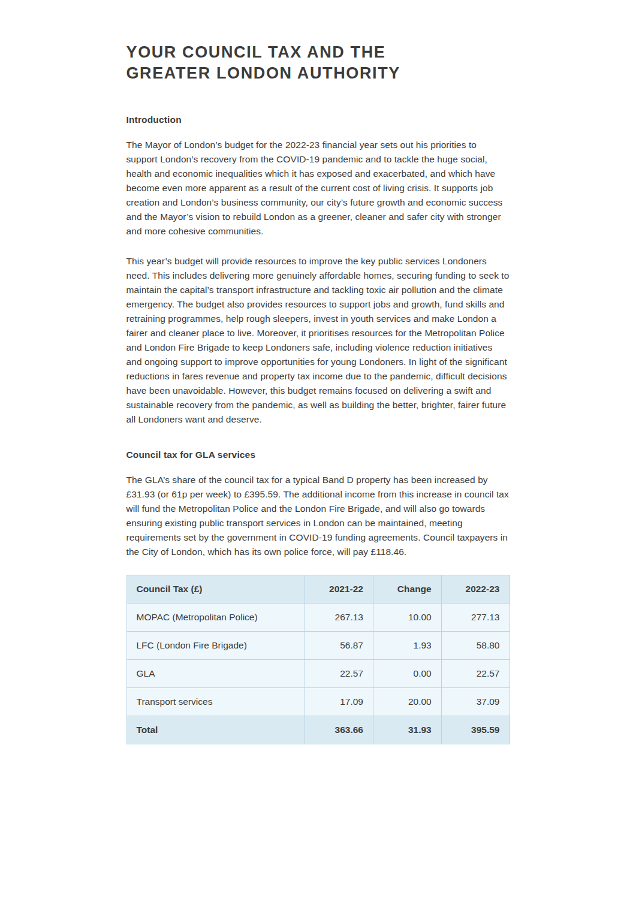Your Council Tax and the
Greater London Authority
Introduction
The Mayor of London’s budget for the 2022-23 financial year sets out his priorities to support London’s recovery from the COVID-19 pandemic and to tackle the huge social, health and economic inequalities which it has exposed and exacerbated, and which have become even more apparent as a result of the current cost of living crisis. It supports job creation and London’s business community, our city’s future growth and economic success and the Mayor’s vision to rebuild London as a greener, cleaner and safer city with stronger and more cohesive communities.
This year’s budget will provide resources to improve the key public services Londoners need. This includes delivering more genuinely affordable homes, securing funding to seek to maintain the capital’s transport infrastructure and tackling toxic air pollution and the climate emergency. The budget also provides resources to support jobs and growth, fund skills and retraining programmes, help rough sleepers, invest in youth services and make London a fairer and cleaner place to live. Moreover, it prioritises resources for the Metropolitan Police and London Fire Brigade to keep Londoners safe, including violence reduction initiatives and ongoing support to improve opportunities for young Londoners. In light of the significant reductions in fares revenue and property tax income due to the pandemic, difficult decisions have been unavoidable. However, this budget remains focused on delivering a swift and sustainable recovery from the pandemic, as well as building the better, brighter, fairer future all Londoners want and deserve.
Council tax for GLA services
The GLA’s share of the council tax for a typical Band D property has been increased by £31.93 (or 61p per week) to £395.59. The additional income from this increase in council tax will fund the Metropolitan Police and the London Fire Brigade, and will also go towards ensuring existing public transport services in London can be maintained, meeting requirements set by the government in COVID-19 funding agreements. Council taxpayers in the City of London, which has its own police force, will pay £118.46.
| Council Tax (£) | 2021-22 | Change | 2022-23 |
| --- | --- | --- | --- |
| MOPAC (Metropolitan Police) | 267.13 | 10.00 | 277.13 |
| LFC (London Fire Brigade) | 56.87 | 1.93 | 58.80 |
| GLA | 22.57 | 0.00 | 22.57 |
| Transport services | 17.09 | 20.00 | 37.09 |
| Total | 363.66 | 31.93 | 395.59 |